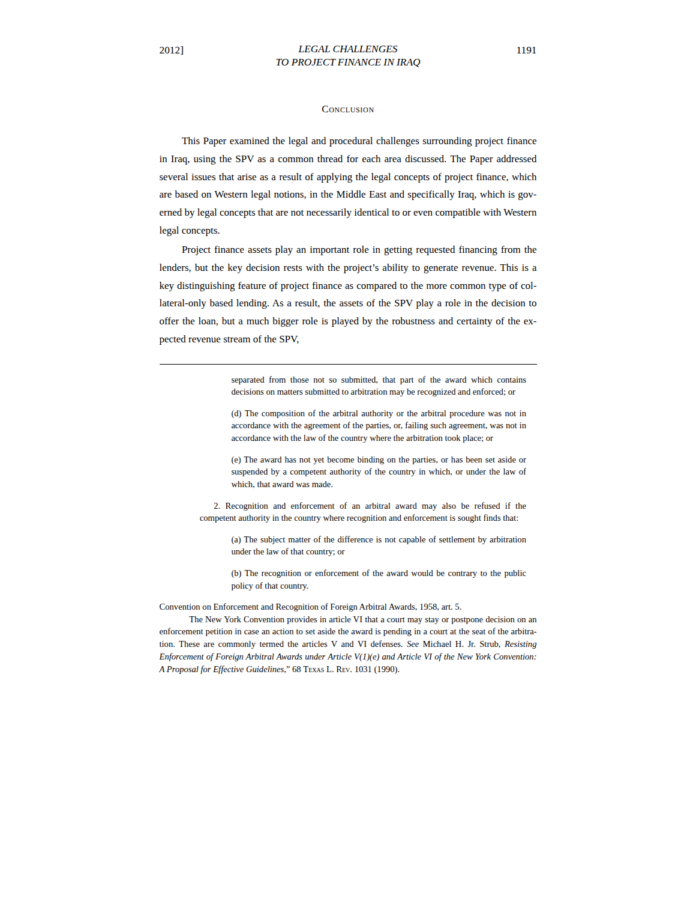2012] 1191
LEGAL CHALLENGES
TO PROJECT FINANCE IN IRAQ
Conclusion
This Paper examined the legal and procedural challenges surrounding project finance in Iraq, using the SPV as a common thread for each area discussed. The Paper addressed several issues that arise as a result of applying the legal concepts of project finance, which are based on Western legal notions, in the Middle East and specifically Iraq, which is governed by legal concepts that are not necessarily identical to or even compatible with Western legal concepts.
Project finance assets play an important role in getting requested financing from the lenders, but the key decision rests with the project’s ability to generate revenue. This is a key distinguishing feature of project finance as compared to the more common type of collateral-only based lending. As a result, the assets of the SPV play a role in the decision to offer the loan, but a much bigger role is played by the robustness and certainty of the expected revenue stream of the SPV,
separated from those not so submitted, that part of the award which contains decisions on matters submitted to arbitration may be recognized and enforced; or
(d) The composition of the arbitral authority or the arbitral procedure was not in accordance with the agreement of the parties, or, failing such agreement, was not in accordance with the law of the country where the arbitration took place; or
(e) The award has not yet become binding on the parties, or has been set aside or suspended by a competent authority of the country in which, or under the law of which, that award was made.
2. Recognition and enforcement of an arbitral award may also be refused if the competent authority in the country where recognition and enforcement is sought finds that:
(a) The subject matter of the difference is not capable of settlement by arbitration under the law of that country; or
(b) The recognition or enforcement of the award would be contrary to the public policy of that country.
Convention on Enforcement and Recognition of Foreign Arbitral Awards, 1958, art. 5.
The New York Convention provides in article VI that a court may stay or postpone decision on an enforcement petition in case an action to set aside the award is pending in a court at the seat of the arbitration. These are commonly termed the articles V and VI defenses. See Michael H. Jr. Strub, Resisting Enforcement of Foreign Arbitral Awards under Article V(1)(e) and Article VI of the New York Convention: A Proposal for Effective Guidelines,” 68 Texas L. Rev. 1031 (1990).